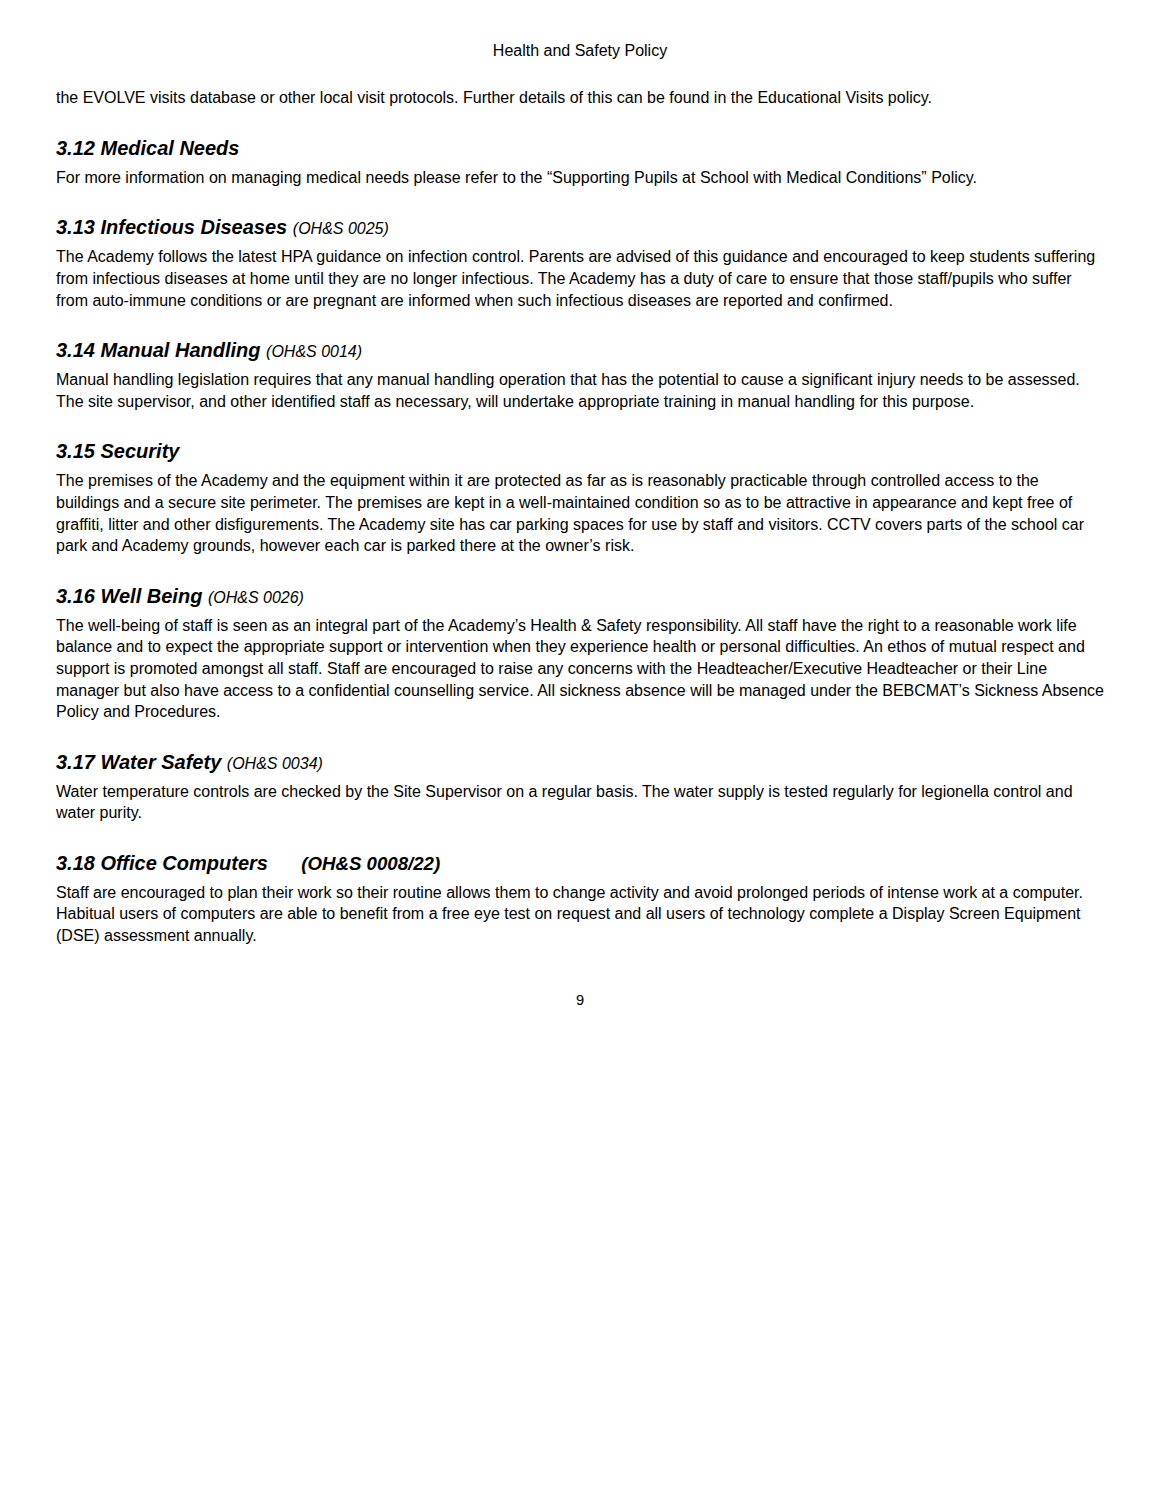Health and Safety Policy
the EVOLVE visits database or other local visit protocols. Further details of this can be found in the Educational Visits policy.
3.12 Medical Needs
For more information on managing medical needs please refer to the “Supporting Pupils at School with Medical Conditions” Policy.
3.13 Infectious Diseases (OH&S 0025)
The Academy follows the latest HPA guidance on infection control. Parents are advised of this guidance and encouraged to keep students suffering from infectious diseases at home until they are no longer infectious. The Academy has a duty of care to ensure that those staff/pupils who suffer from auto-immune conditions or are pregnant are informed when such infectious diseases are reported and confirmed.
3.14 Manual Handling (OH&S 0014)
Manual handling legislation requires that any manual handling operation that has the potential to cause a significant injury needs to be assessed. The site supervisor, and other identified staff as necessary, will undertake appropriate training in manual handling for this purpose.
3.15 Security
The premises of the Academy and the equipment within it are protected as far as is reasonably practicable through controlled access to the buildings and a secure site perimeter. The premises are kept in a well-maintained condition so as to be attractive in appearance and kept free of graffiti, litter and other disfigurements. The Academy site has car parking spaces for use by staff and visitors. CCTV covers parts of the school car park and Academy grounds, however each car is parked there at the owner’s risk.
3.16 Well Being (OH&S 0026)
The well-being of staff is seen as an integral part of the Academy’s Health & Safety responsibility. All staff have the right to a reasonable work life balance and to expect the appropriate support or intervention when they experience health or personal difficulties. An ethos of mutual respect and support is promoted amongst all staff. Staff are encouraged to raise any concerns with the Headteacher/Executive Headteacher or their Line manager but also have access to a confidential counselling service. All sickness absence will be managed under the BEBCMAT’s Sickness Absence Policy and Procedures.
3.17 Water Safety (OH&S 0034)
Water temperature controls are checked by the Site Supervisor on a regular basis. The water supply is tested regularly for legionella control and water purity.
3.18 Office Computers (OH&S 0008/22)
Staff are encouraged to plan their work so their routine allows them to change activity and avoid prolonged periods of intense work at a computer. Habitual users of computers are able to benefit from a free eye test on request and all users of technology complete a Display Screen Equipment (DSE) assessment annually.
9